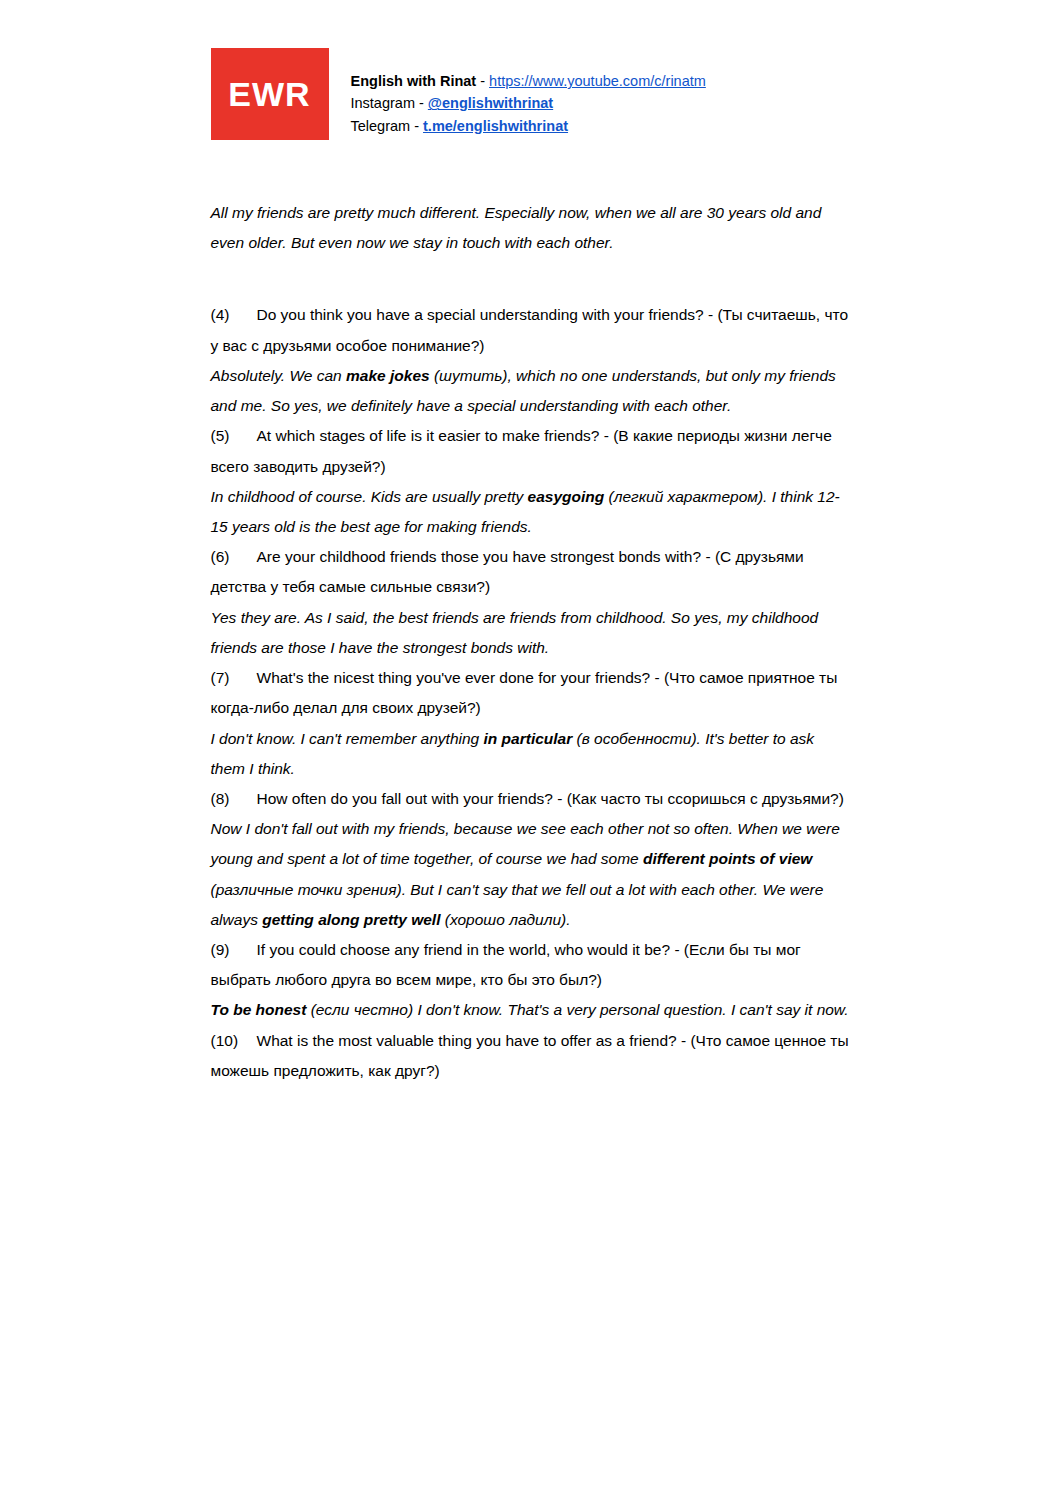EWR
English with Rinat - https://www.youtube.com/c/rinatm
Instagram - @englishwithrinat
Telegram - t.me/englishwithrinat
All my friends are pretty much different. Especially now, when we all are 30 years old and even older. But even now we stay in touch with each other.
(4) Do you think you have a special understanding with your friends? - (Ты считаешь, что у вас с друзьями особое понимание?)
Absolutely. We can make jokes (шутить), which no one understands, but only my friends and me. So yes, we definitely have a special understanding with each other.
(5) At which stages of life is it easier to make friends? - (В какие периоды жизни легче всего заводить друзей?)
In childhood of course. Kids are usually pretty easygoing (легкий характером). I think 12-15 years old is the best age for making friends.
(6) Are your childhood friends those you have strongest bonds with? - (С друзьями детства у тебя самые сильные связи?)
Yes they are. As I said, the best friends are friends from childhood. So yes, my childhood friends are those I have the strongest bonds with.
(7) What's the nicest thing you've ever done for your friends? - (Что самое приятное ты когда-либо делал для своих друзей?)
I don't know. I can't remember anything in particular (в особенности). It's better to ask them I think.
(8) How often do you fall out with your friends? - (Как часто ты ссоришься с друзьями?)
Now I don't fall out with my friends, because we see each other not so often. When we were young and spent a lot of time together, of course we had some different points of view (различные точки зрения). But I can't say that we fell out a lot with each other. We were always getting along pretty well (хорошо ладили).
(9) If you could choose any friend in the world, who would it be? - (Если бы ты мог выбрать любого друга во всем мире, кто бы это был?)
To be honest (если честно) I don't know. That's a very personal question. I can't say it now.
(10) What is the most valuable thing you have to offer as a friend? - (Что самое ценное ты можешь предложить, как друг?)